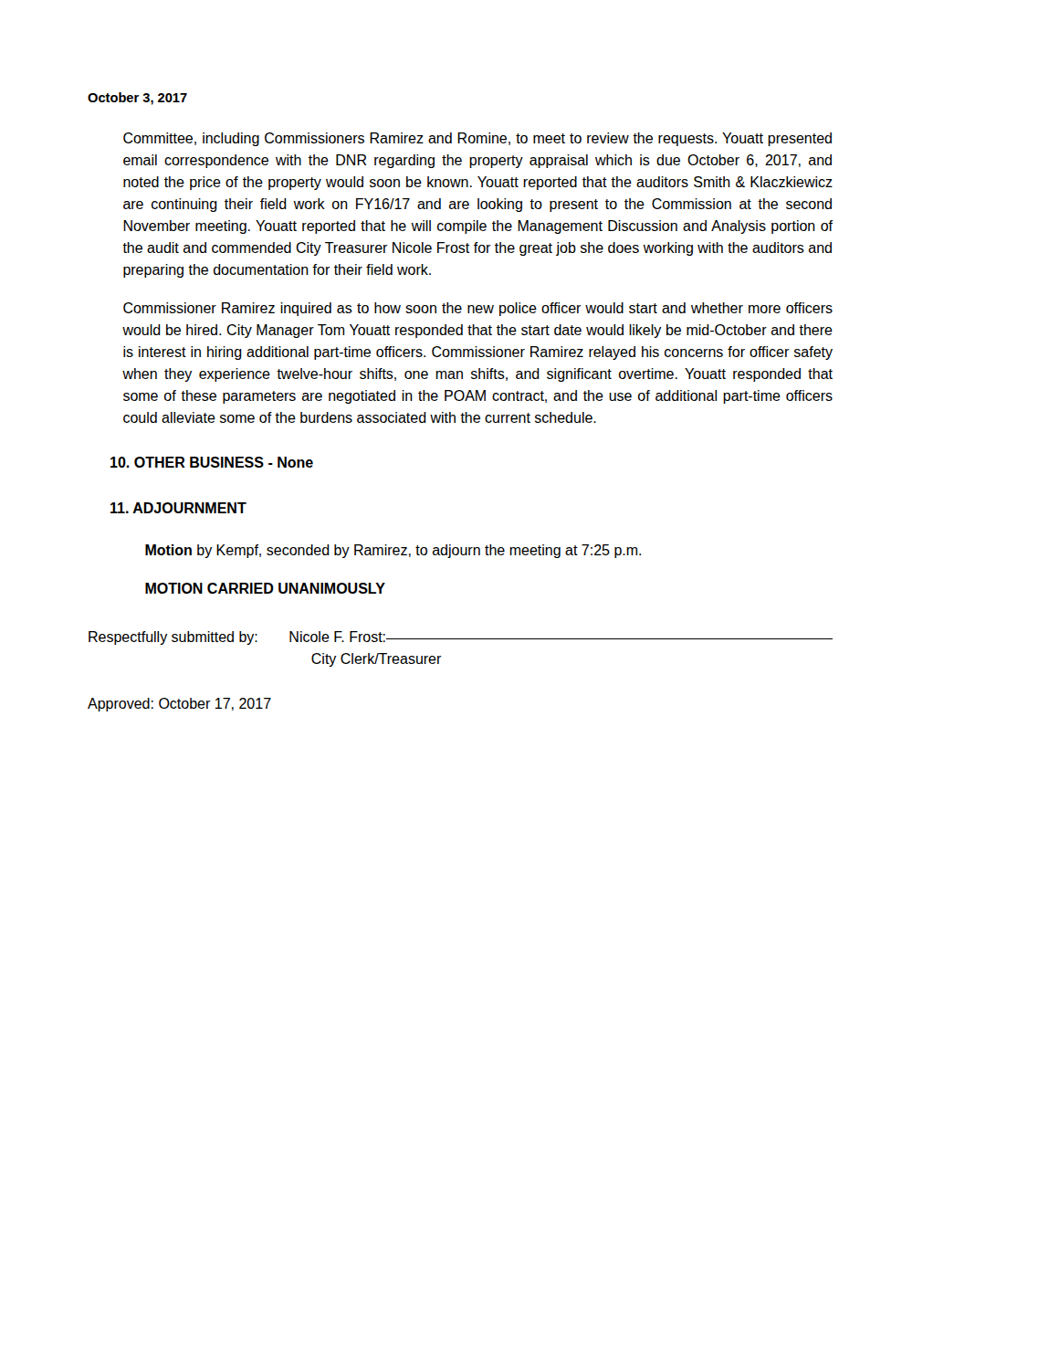October 3, 2017
Committee, including Commissioners Ramirez and Romine, to meet to review the requests. Youatt presented email correspondence with the DNR regarding the property appraisal which is due October 6, 2017, and noted the price of the property would soon be known. Youatt reported that the auditors Smith & Klaczkiewicz are continuing their field work on FY16/17 and are looking to present to the Commission at the second November meeting. Youatt reported that he will compile the Management Discussion and Analysis portion of the audit and commended City Treasurer Nicole Frost for the great job she does working with the auditors and preparing the documentation for their field work.
Commissioner Ramirez inquired as to how soon the new police officer would start and whether more officers would be hired. City Manager Tom Youatt responded that the start date would likely be mid-October and there is interest in hiring additional part-time officers. Commissioner Ramirez relayed his concerns for officer safety when they experience twelve-hour shifts, one man shifts, and significant overtime. Youatt responded that some of these parameters are negotiated in the POAM contract, and the use of additional part-time officers could alleviate some of the burdens associated with the current schedule.
10. OTHER BUSINESS - None
11. ADJOURNMENT
Motion by Kempf, seconded by Ramirez, to adjourn the meeting at 7:25 p.m.
MOTION CARRIED UNANIMOUSLY
Respectfully submitted by: Nicole F. Frost:
City Clerk/Treasurer
Approved: October 17, 2017